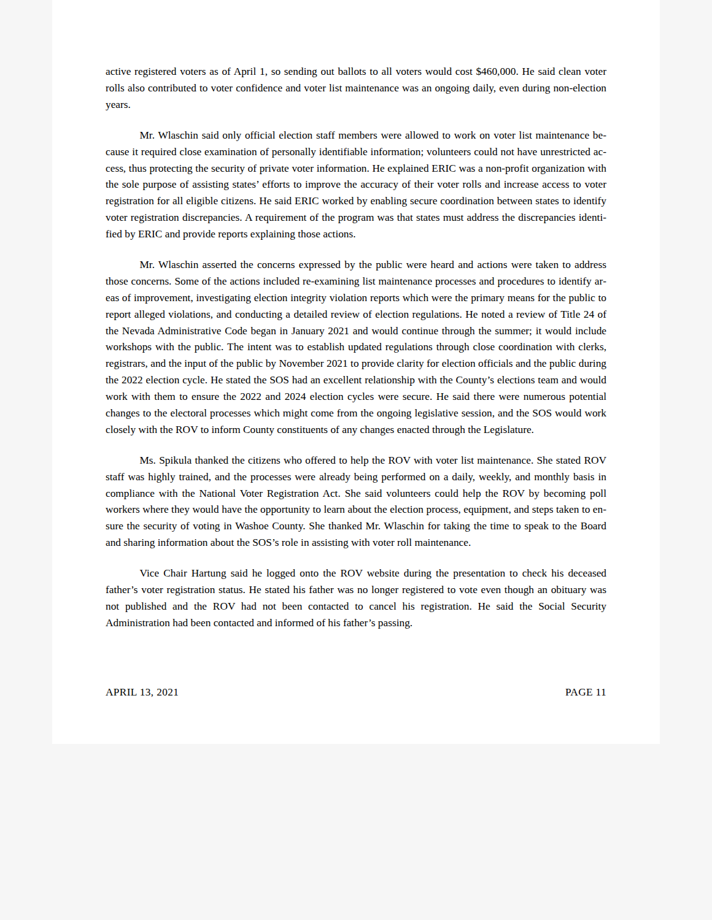active registered voters as of April 1, so sending out ballots to all voters would cost $460,000. He said clean voter rolls also contributed to voter confidence and voter list maintenance was an ongoing daily, even during non-election years.
Mr. Wlaschin said only official election staff members were allowed to work on voter list maintenance because it required close examination of personally identifiable information; volunteers could not have unrestricted access, thus protecting the security of private voter information. He explained ERIC was a non-profit organization with the sole purpose of assisting states’ efforts to improve the accuracy of their voter rolls and increase access to voter registration for all eligible citizens. He said ERIC worked by enabling secure coordination between states to identify voter registration discrepancies. A requirement of the program was that states must address the discrepancies identified by ERIC and provide reports explaining those actions.
Mr. Wlaschin asserted the concerns expressed by the public were heard and actions were taken to address those concerns. Some of the actions included re-examining list maintenance processes and procedures to identify areas of improvement, investigating election integrity violation reports which were the primary means for the public to report alleged violations, and conducting a detailed review of election regulations. He noted a review of Title 24 of the Nevada Administrative Code began in January 2021 and would continue through the summer; it would include workshops with the public. The intent was to establish updated regulations through close coordination with clerks, registrars, and the input of the public by November 2021 to provide clarity for election officials and the public during the 2022 election cycle. He stated the SOS had an excellent relationship with the County’s elections team and would work with them to ensure the 2022 and 2024 election cycles were secure. He said there were numerous potential changes to the electoral processes which might come from the ongoing legislative session, and the SOS would work closely with the ROV to inform County constituents of any changes enacted through the Legislature.
Ms. Spikula thanked the citizens who offered to help the ROV with voter list maintenance. She stated ROV staff was highly trained, and the processes were already being performed on a daily, weekly, and monthly basis in compliance with the National Voter Registration Act. She said volunteers could help the ROV by becoming poll workers where they would have the opportunity to learn about the election process, equipment, and steps taken to ensure the security of voting in Washoe County. She thanked Mr. Wlaschin for taking the time to speak to the Board and sharing information about the SOS’s role in assisting with voter roll maintenance.
Vice Chair Hartung said he logged onto the ROV website during the presentation to check his deceased father’s voter registration status. He stated his father was no longer registered to vote even though an obituary was not published and the ROV had not been contacted to cancel his registration. He said the Social Security Administration had been contacted and informed of his father’s passing.
APRIL 13, 2021 PAGE 11